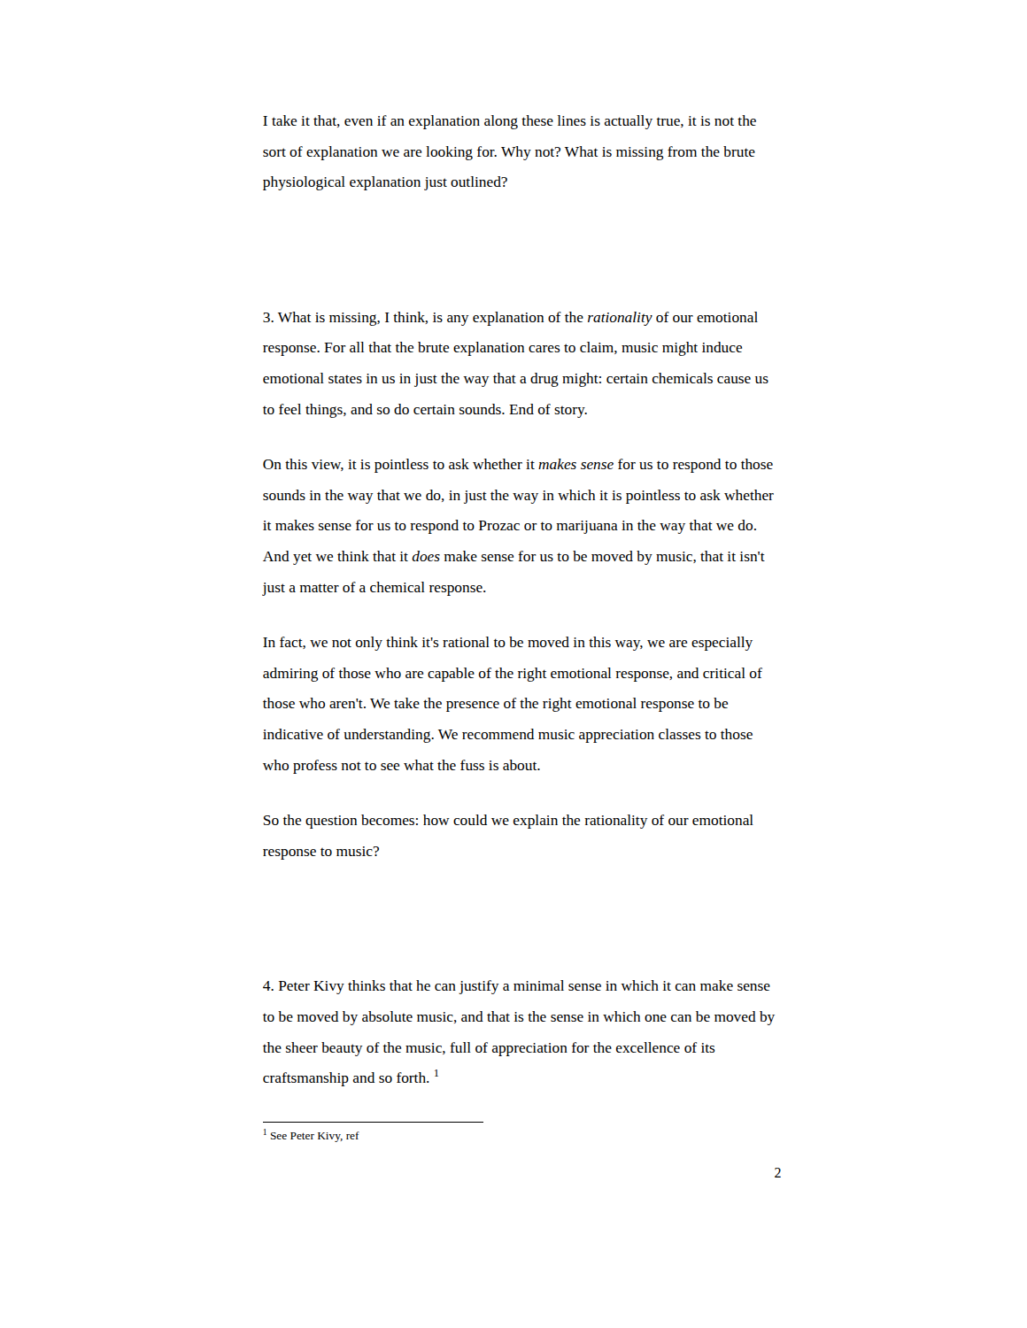I take it that, even if an explanation along these lines is actually true, it is not the sort of explanation we are looking for. Why not? What is missing from the brute physiological explanation just outlined?
3. What is missing, I think, is any explanation of the rationality of our emotional response. For all that the brute explanation cares to claim, music might induce emotional states in us in just the way that a drug might: certain chemicals cause us to feel things, and so do certain sounds. End of story.
On this view, it is pointless to ask whether it makes sense for us to respond to those sounds in the way that we do, in just the way in which it is pointless to ask whether it makes sense for us to respond to Prozac or to marijuana in the way that we do. And yet we think that it does make sense for us to be moved by music, that it isn't just a matter of a chemical response.
In fact, we not only think it's rational to be moved in this way, we are especially admiring of those who are capable of the right emotional response, and critical of those who aren't. We take the presence of the right emotional response to be indicative of understanding. We recommend music appreciation classes to those who profess not to see what the fuss is about.
So the question becomes: how could we explain the rationality of our emotional response to music?
4. Peter Kivy thinks that he can justify a minimal sense in which it can make sense to be moved by absolute music, and that is the sense in which one can be moved by the sheer beauty of the music, full of appreciation for the excellence of its craftsmanship and so forth. 1
1 See Peter Kivy, ref
2